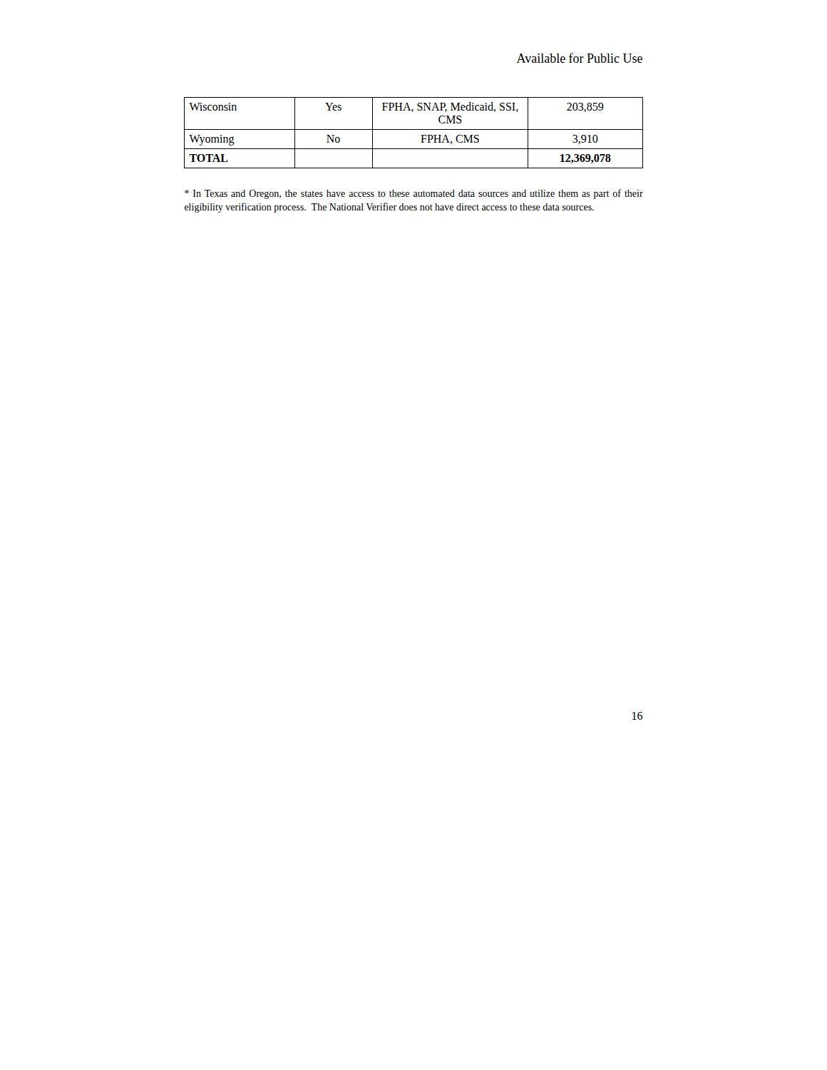Available for Public Use
| Wisconsin | Yes | FPHA, SNAP, Medicaid, SSI, CMS | 203,859 |
| Wyoming | No | FPHA, CMS | 3,910 |
| TOTAL | | | 12,369,078 |
* In Texas and Oregon, the states have access to these automated data sources and utilize them as part of their eligibility verification process. The National Verifier does not have direct access to these data sources.
16